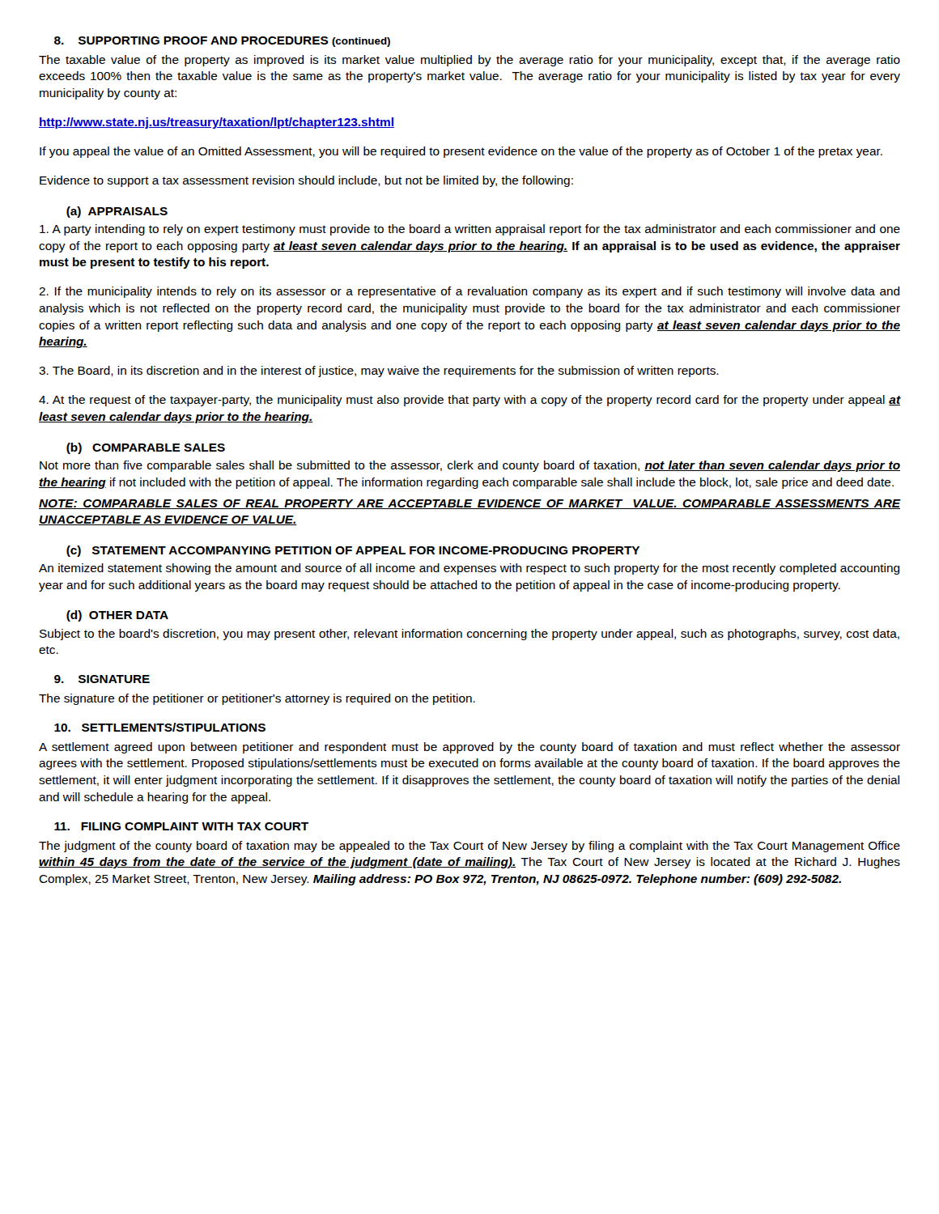8. SUPPORTING PROOF AND PROCEDURES (continued)
The taxable value of the property as improved is its market value multiplied by the average ratio for your municipality, except that, if the average ratio exceeds 100% then the taxable value is the same as the property's market value. The average ratio for your municipality is listed by tax year for every municipality by county at:
http://www.state.nj.us/treasury/taxation/lpt/chapter123.shtml
If you appeal the value of an Omitted Assessment, you will be required to present evidence on the value of the property as of October 1 of the pretax year.
Evidence to support a tax assessment revision should include, but not be limited by, the following:
(a) APPRAISALS
1. A party intending to rely on expert testimony must provide to the board a written appraisal report for the tax administrator and each commissioner and one copy of the report to each opposing party at least seven calendar days prior to the hearing. If an appraisal is to be used as evidence, the appraiser must be present to testify to his report.
2. If the municipality intends to rely on its assessor or a representative of a revaluation company as its expert and if such testimony will involve data and analysis which is not reflected on the property record card, the municipality must provide to the board for the tax administrator and each commissioner copies of a written report reflecting such data and analysis and one copy of the report to each opposing party at least seven calendar days prior to the hearing.
3. The Board, in its discretion and in the interest of justice, may waive the requirements for the submission of written reports.
4. At the request of the taxpayer-party, the municipality must also provide that party with a copy of the property record card for the property under appeal at least seven calendar days prior to the hearing.
(b) COMPARABLE SALES
Not more than five comparable sales shall be submitted to the assessor, clerk and county board of taxation, not later than seven calendar days prior to the hearing if not included with the petition of appeal. The information regarding each comparable sale shall include the block, lot, sale price and deed date.
NOTE: COMPARABLE SALES OF REAL PROPERTY ARE ACCEPTABLE EVIDENCE OF MARKET VALUE. COMPARABLE ASSESSMENTS ARE UNACCEPTABLE AS EVIDENCE OF VALUE.
(c) STATEMENT ACCOMPANYING PETITION OF APPEAL FOR INCOME-PRODUCING PROPERTY
An itemized statement showing the amount and source of all income and expenses with respect to such property for the most recently completed accounting year and for such additional years as the board may request should be attached to the petition of appeal in the case of income-producing property.
(d) OTHER DATA
Subject to the board's discretion, you may present other, relevant information concerning the property under appeal, such as photographs, survey, cost data, etc.
9. SIGNATURE
The signature of the petitioner or petitioner's attorney is required on the petition.
10. SETTLEMENTS/STIPULATIONS
A settlement agreed upon between petitioner and respondent must be approved by the county board of taxation and must reflect whether the assessor agrees with the settlement. Proposed stipulations/settlements must be executed on forms available at the county board of taxation. If the board approves the settlement, it will enter judgment incorporating the settlement. If it disapproves the settlement, the county board of taxation will notify the parties of the denial and will schedule a hearing for the appeal.
11. FILING COMPLAINT WITH TAX COURT
The judgment of the county board of taxation may be appealed to the Tax Court of New Jersey by filing a complaint with the Tax Court Management Office within 45 days from the date of the service of the judgment (date of mailing). The Tax Court of New Jersey is located at the Richard J. Hughes Complex, 25 Market Street, Trenton, New Jersey. Mailing address: PO Box 972, Trenton, NJ 08625-0972. Telephone number: (609) 292-5082.